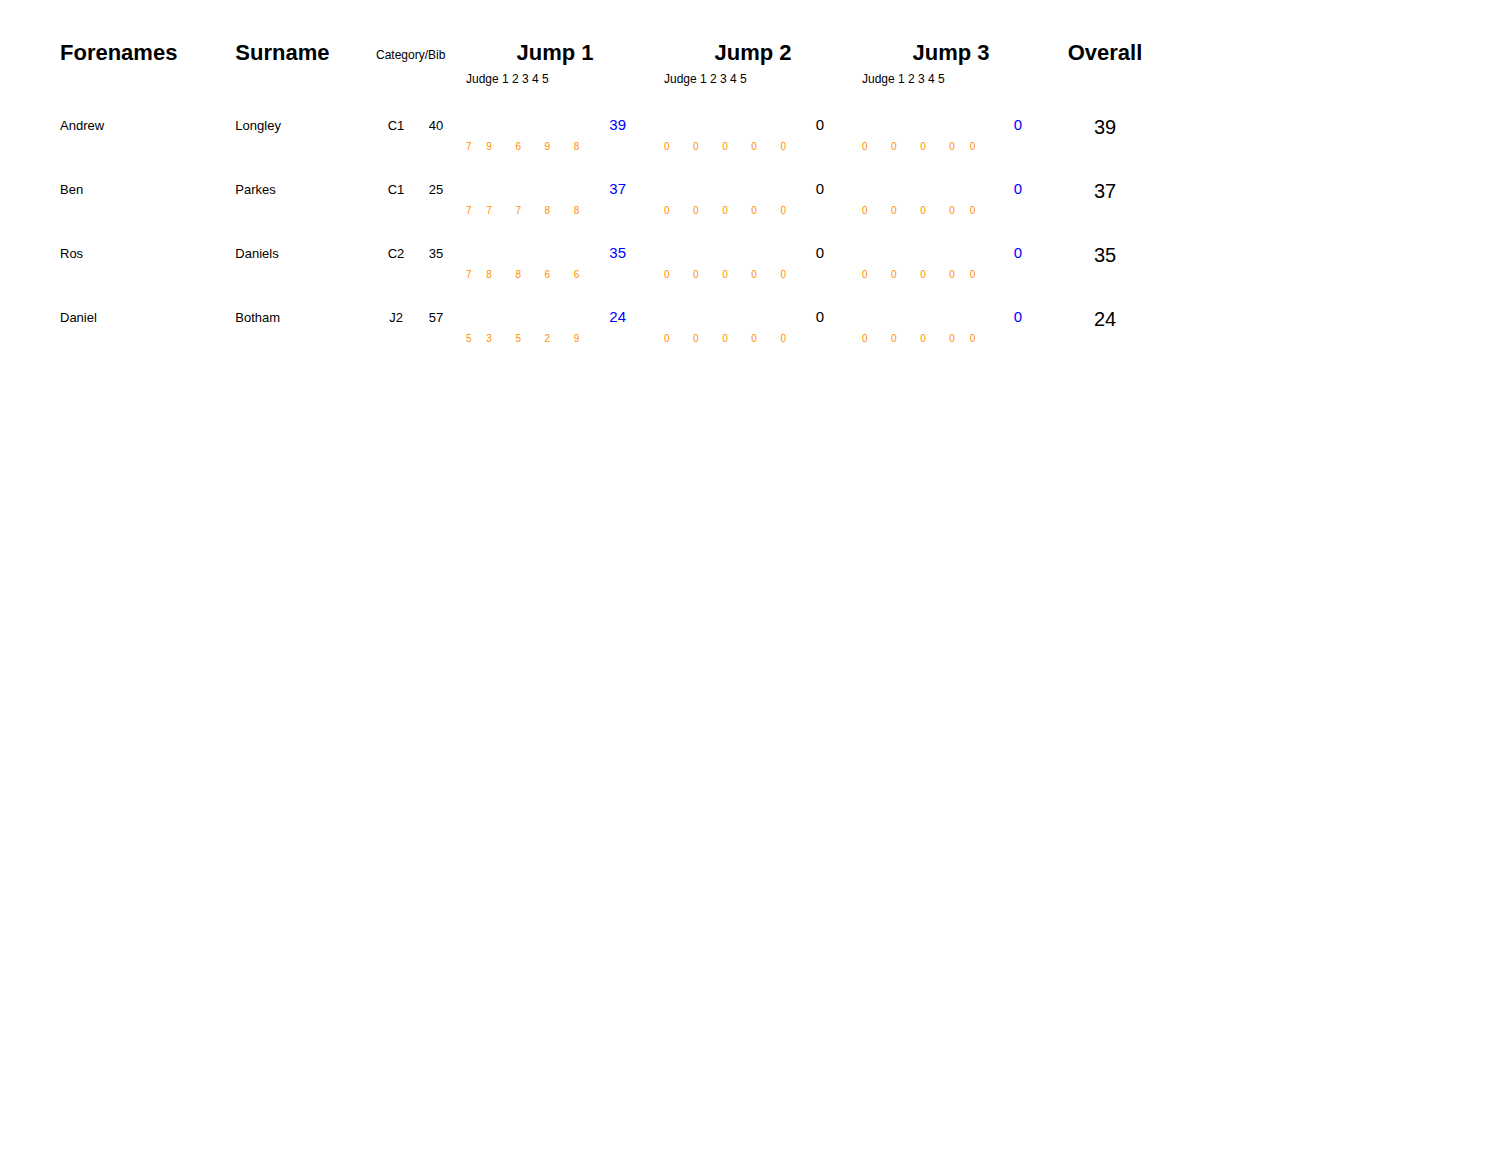| Forenames | Surname | Category/Bib | Jump 1 | Jump 2 | Jump 3 | Overall |
| --- | --- | --- | --- | --- | --- | --- |
| | | | | Judge 1 2 3 4 5 | Judge 1 2 3 4 5 | Judge 1 2 3 4 5 | |
| Andrew | Longley | C1 | 40 | 39 | 0 | 0 | 39 |
| | | | | 7 9 6 9 8 | 0 0 0 0 0 | 0 0 0 0 0 | |
| Ben | Parkes | C1 | 25 | 37 | 0 | 0 | 37 |
| | | | | 7 7 7 8 8 | 0 0 0 0 0 | 0 0 0 0 0 | |
| Ros | Daniels | C2 | 35 | 35 | 0 | 0 | 35 |
| | | | | 7 8 8 6 6 | 0 0 0 0 0 | 0 0 0 0 0 | |
| Daniel | Botham | J2 | 57 | 24 | 0 | 0 | 24 |
| | | | | 5 3 5 2 9 | 0 0 0 0 0 | 0 0 0 0 0 | |